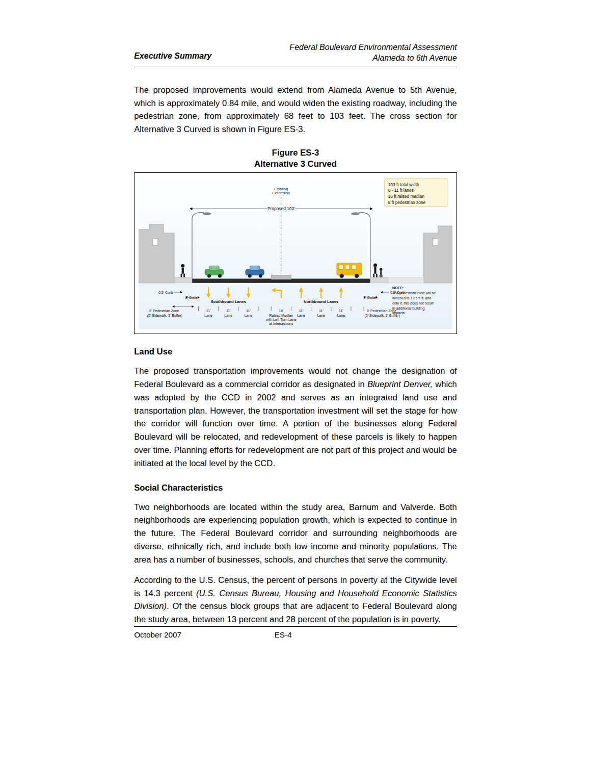Executive Summary
Federal Boulevard Environmental Assessment
Alameda to 6th Avenue
The proposed improvements would extend from Alameda Avenue to 5th Avenue, which is approximately 0.84 mile, and would widen the existing roadway, including the pedestrian zone, from approximately 68 feet to 103 feet. The cross section for Alternative 3 Curved is shown in Figure ES-3.
Figure ES-3
Alternative 3 Curved
103 ft total width 6 - 11 ft lanes 16 ft raised median 8 ft pedestrian zone Existing Centerline Proposed 103' Southbound Lanes Northbound Lanes 0.5' Curb 2' Gutter 2' Gutter 0.5' Curb 11'Lane 11'Lane 11'Lane 16' Raised Median with Left Turn Lane at Intersections 11'Lane 11'Lane 11'Lane 8' Pedestrian Zone (5' Sidewalk, 3' Buffer) 8' Pedestrian Zone (5' Sidewalk, 3' Buffer) NOTE: The pedestrian zone will be widened to 13.5 ft if, and only if, this does not result in additional building impacts.
Land Use
The proposed transportation improvements would not change the designation of Federal Boulevard as a commercial corridor as designated in Blueprint Denver, which was adopted by the CCD in 2002 and serves as an integrated land use and transportation plan. However, the transportation investment will set the stage for how the corridor will function over time. A portion of the businesses along Federal Boulevard will be relocated, and redevelopment of these parcels is likely to happen over time. Planning efforts for redevelopment are not part of this project and would be initiated at the local level by the CCD.
Social Characteristics
Two neighborhoods are located within the study area, Barnum and Valverde. Both neighborhoods are experiencing population growth, which is expected to continue in the future. The Federal Boulevard corridor and surrounding neighborhoods are diverse, ethnically rich, and include both low income and minority populations. The area has a number of businesses, schools, and churches that serve the community.
According to the U.S. Census, the percent of persons in poverty at the Citywide level is 14.3 percent (U.S. Census Bureau, Housing and Household Economic Statistics Division). Of the census block groups that are adjacent to Federal Boulevard along the study area, between 13 percent and 28 percent of the population is in poverty.
October 2007
ES-4